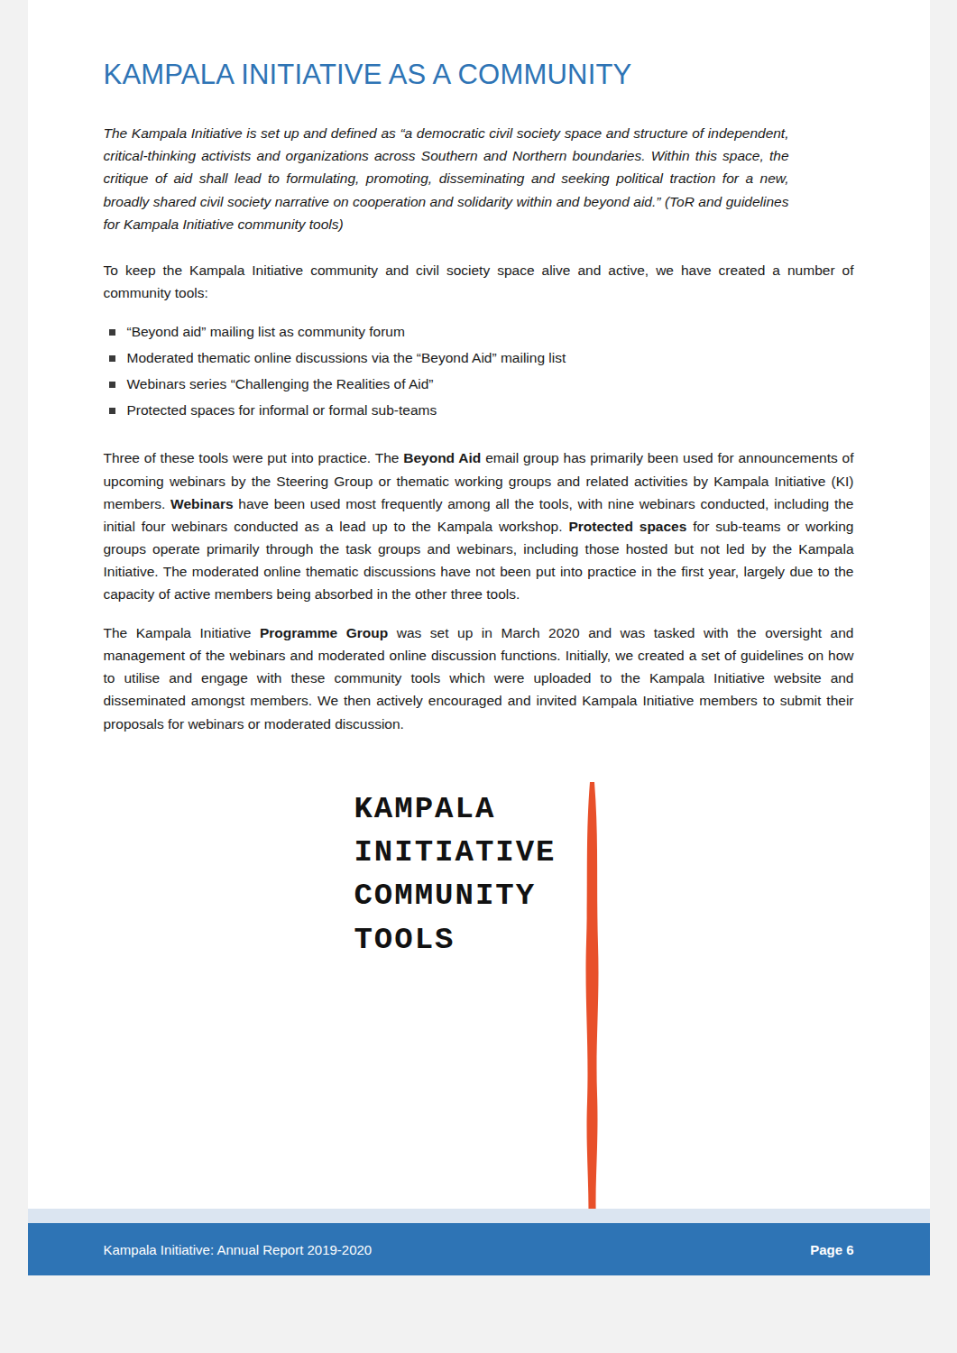KAMPALA INITIATIVE AS A COMMUNITY
The Kampala Initiative is set up and defined as “a democratic civil society space and structure of independent, critical-thinking activists and organizations across Southern and Northern boundaries. Within this space, the critique of aid shall lead to formulating, promoting, disseminating and seeking political traction for a new, broadly shared civil society narrative on cooperation and solidarity within and beyond aid.” (ToR and guidelines for Kampala Initiative community tools)
To keep the Kampala Initiative community and civil society space alive and active, we have created a number of community tools:
“Beyond aid” mailing list as community forum
Moderated thematic online discussions via the “Beyond Aid” mailing list
Webinars series “Challenging the Realities of Aid”
Protected spaces for informal or formal sub-teams
Three of these tools were put into practice. The Beyond Aid email group has primarily been used for announcements of upcoming webinars by the Steering Group or thematic working groups and related activities by Kampala Initiative (KI) members. Webinars have been used most frequently among all the tools, with nine webinars conducted, including the initial four webinars conducted as a lead up to the Kampala workshop. Protected spaces for sub-teams or working groups operate primarily through the task groups and webinars, including those hosted but not led by the Kampala Initiative. The moderated online thematic discussions have not been put into practice in the first year, largely due to the capacity of active members being absorbed in the other three tools.
The Kampala Initiative Programme Group was set up in March 2020 and was tasked with the oversight and management of the webinars and moderated online discussion functions. Initially, we created a set of guidelines on how to utilise and engage with these community tools which were uploaded to the Kampala Initiative website and disseminated amongst members. We then actively encouraged and invited Kampala Initiative members to submit their proposals for webinars or moderated discussion.
KAMPALA
INITIATIVE
COMMUNITY
TOOLS
Kampala Initiative: Annual Report 2019-2020 Page 6